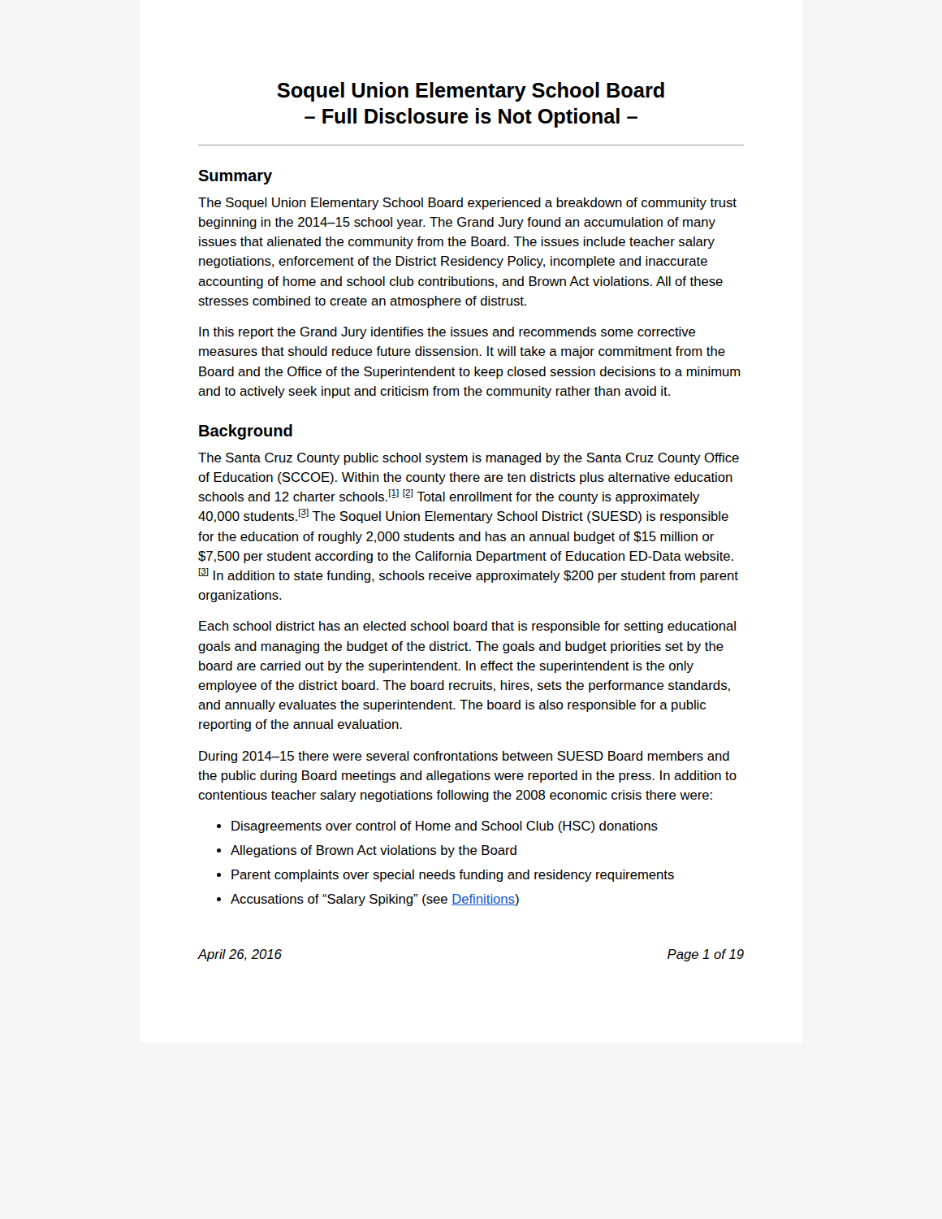Soquel Union Elementary School Board
– Full Disclosure is Not Optional –
Summary
The Soquel Union Elementary School Board experienced a breakdown of community trust beginning in the 2014–15 school year. The Grand Jury found an accumulation of many issues that alienated the community from the Board. The issues include teacher salary negotiations, enforcement of the District Residency Policy, incomplete and inaccurate accounting of home and school club contributions, and Brown Act violations. All of these stresses combined to create an atmosphere of distrust.
In this report the Grand Jury identifies the issues and recommends some corrective measures that should reduce future dissension. It will take a major commitment from the Board and the Office of the Superintendent to keep closed session decisions to a minimum and to actively seek input and criticism from the community rather than avoid it.
Background
The Santa Cruz County public school system is managed by the Santa Cruz County Office of Education (SCCOE). Within the county there are ten districts plus alternative education schools and 12 charter schools.[1] [2] Total enrollment for the county is approximately 40,000 students.[3] The Soquel Union Elementary School District (SUESD) is responsible for the education of roughly 2,000 students and has an annual budget of $15 million or $7,500 per student according to the California Department of Education ED-Data website.[3] In addition to state funding, schools receive approximately $200 per student from parent organizations.
Each school district has an elected school board that is responsible for setting educational goals and managing the budget of the district. The goals and budget priorities set by the board are carried out by the superintendent. In effect the superintendent is the only employee of the district board. The board recruits, hires, sets the performance standards, and annually evaluates the superintendent. The board is also responsible for a public reporting of the annual evaluation.
During 2014–15 there were several confrontations between SUESD Board members and the public during Board meetings and allegations were reported in the press. In addition to contentious teacher salary negotiations following the 2008 economic crisis there were:
Disagreements over control of Home and School Club (HSC) donations
Allegations of Brown Act violations by the Board
Parent complaints over special needs funding and residency requirements
Accusations of “Salary Spiking” (see Definitions)
April 26, 2016 Page 1 of 19